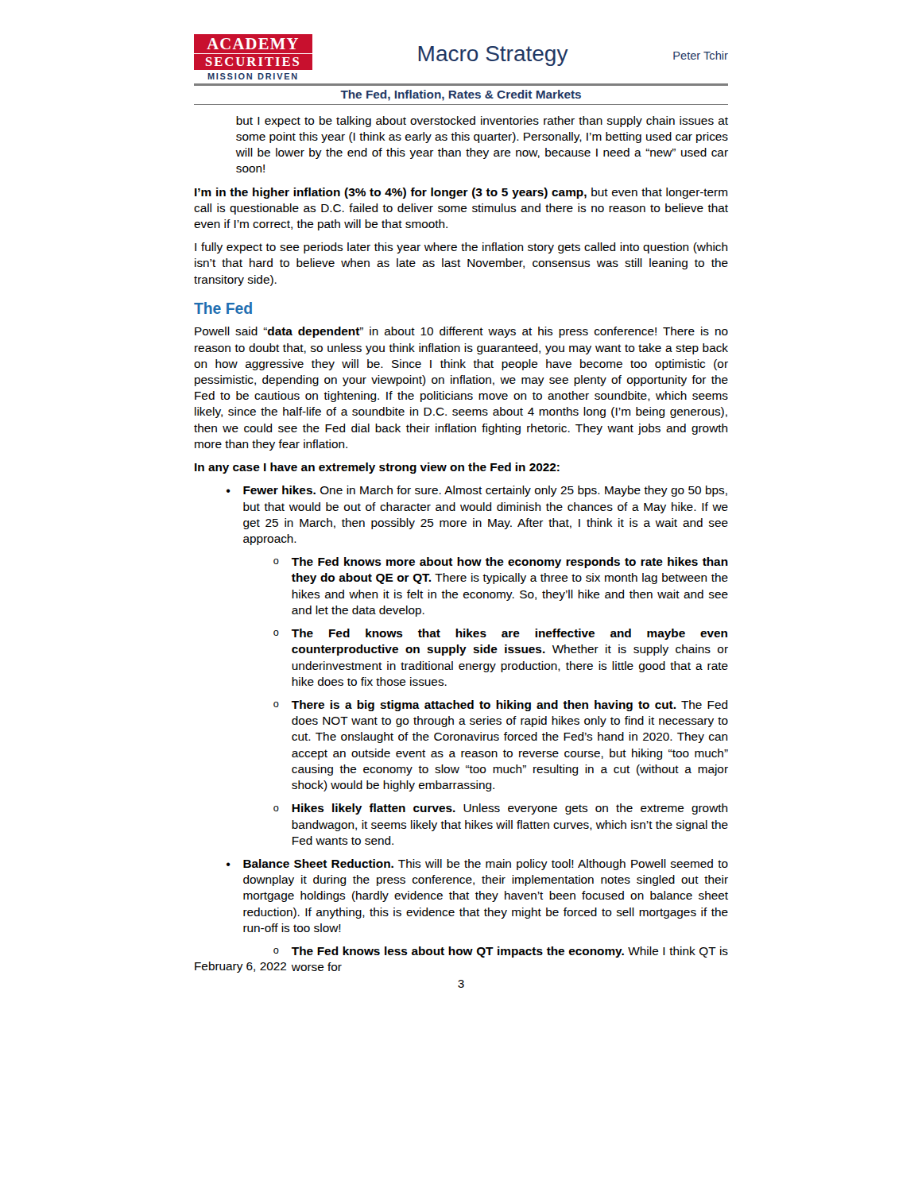ACADEMY
SECURITIES
MISSION DRIVEN
Macro Strategy
Peter Tchir
The Fed, Inflation, Rates & Credit Markets
but I expect to be talking about overstocked inventories rather than supply chain issues at some point this year (I think as early as this quarter). Personally, I’m betting used car prices will be lower by the end of this year than they are now, because I need a “new” used car soon!
I’m in the higher inflation (3% to 4%) for longer (3 to 5 years) camp, but even that longer-term call is questionable as D.C. failed to deliver some stimulus and there is no reason to believe that even if I’m correct, the path will be that smooth.
I fully expect to see periods later this year where the inflation story gets called into question (which isn’t that hard to believe when as late as last November, consensus was still leaning to the transitory side).
The Fed
Powell said “data dependent” in about 10 different ways at his press conference! There is no reason to doubt that, so unless you think inflation is guaranteed, you may want to take a step back on how aggressive they will be. Since I think that people have become too optimistic (or pessimistic, depending on your viewpoint) on inflation, we may see plenty of opportunity for the Fed to be cautious on tightening. If the politicians move on to another soundbite, which seems likely, since the half-life of a soundbite in D.C. seems about 4 months long (I’m being generous), then we could see the Fed dial back their inflation fighting rhetoric. They want jobs and growth more than they fear inflation.
In any case I have an extremely strong view on the Fed in 2022:
Fewer hikes. One in March for sure. Almost certainly only 25 bps. Maybe they go 50 bps, but that would be out of character and would diminish the chances of a May hike. If we get 25 in March, then possibly 25 more in May. After that, I think it is a wait and see approach.
The Fed knows more about how the economy responds to rate hikes than they do about QE or QT. There is typically a three to six month lag between the hikes and when it is felt in the economy. So, they’ll hike and then wait and see and let the data develop.
The Fed knows that hikes are ineffective and maybe even counterproductive on supply side issues. Whether it is supply chains or underinvestment in traditional energy production, there is little good that a rate hike does to fix those issues.
There is a big stigma attached to hiking and then having to cut. The Fed does NOT want to go through a series of rapid hikes only to find it necessary to cut. The onslaught of the Coronavirus forced the Fed’s hand in 2020. They can accept an outside event as a reason to reverse course, but hiking “too much” causing the economy to slow “too much” resulting in a cut (without a major shock) would be highly embarrassing.
Hikes likely flatten curves. Unless everyone gets on the extreme growth bandwagon, it seems likely that hikes will flatten curves, which isn’t the signal the Fed wants to send.
Balance Sheet Reduction. This will be the main policy tool! Although Powell seemed to downplay it during the press conference, their implementation notes singled out their mortgage holdings (hardly evidence that they haven’t been focused on balance sheet reduction). If anything, this is evidence that they might be forced to sell mortgages if the run-off is too slow!
The Fed knows less about how QT impacts the economy. While I think QT is worse for
February 6, 2022
3